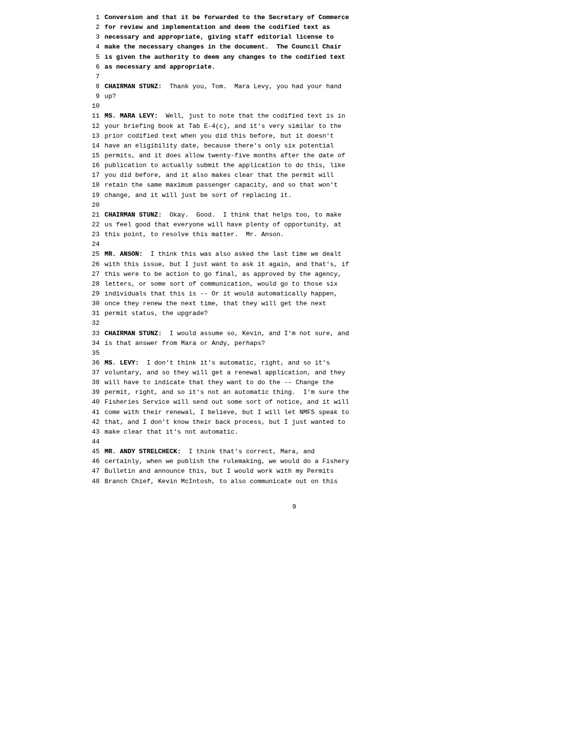Conversion and that it be forwarded to the Secretary of Commerce
for review and implementation and deem the codified text as
necessary and appropriate, giving staff editorial license to
make the necessary changes in the document. The Council Chair
is given the authority to deem any changes to the codified text
as necessary and appropriate.
CHAIRMAN STUNZ: Thank you, Tom. Mara Levy, you had your hand
up?
MS. MARA LEVY: Well, just to note that the codified text is in
your briefing book at Tab E-4(c), and it's very similar to the
prior codified text when you did this before, but it doesn't
have an eligibility date, because there's only six potential
permits, and it does allow twenty-five months after the date of
publication to actually submit the application to do this, like
you did before, and it also makes clear that the permit will
retain the same maximum passenger capacity, and so that won't
change, and it will just be sort of replacing it.
CHAIRMAN STUNZ: Okay. Good. I think that helps too, to make
us feel good that everyone will have plenty of opportunity, at
this point, to resolve this matter. Mr. Anson.
MR. ANSON: I think this was also asked the last time we dealt
with this issue, but I just want to ask it again, and that's, if
this were to be action to go final, as approved by the agency,
letters, or some sort of communication, would go to those six
individuals that this is -- Or it would automatically happen,
once they renew the next time, that they will get the next
permit status, the upgrade?
CHAIRMAN STUNZ: I would assume so, Kevin, and I'm not sure, and
is that answer from Mara or Andy, perhaps?
MS. LEVY: I don't think it's automatic, right, and so it's
voluntary, and so they will get a renewal application, and they
will have to indicate that they want to do the -- Change the
permit, right, and so it's not an automatic thing. I'm sure the
Fisheries Service will send out some sort of notice, and it will
come with their renewal, I believe, but I will let NMFS speak to
that, and I don't know their back process, but I just wanted to
make clear that it's not automatic.
MR. ANDY STRELCHECK: I think that's correct, Mara, and
certainly, when we publish the rulemaking, we would do a Fishery
Bulletin and announce this, but I would work with my Permits
Branch Chief, Kevin McIntosh, to also communicate out on this
9